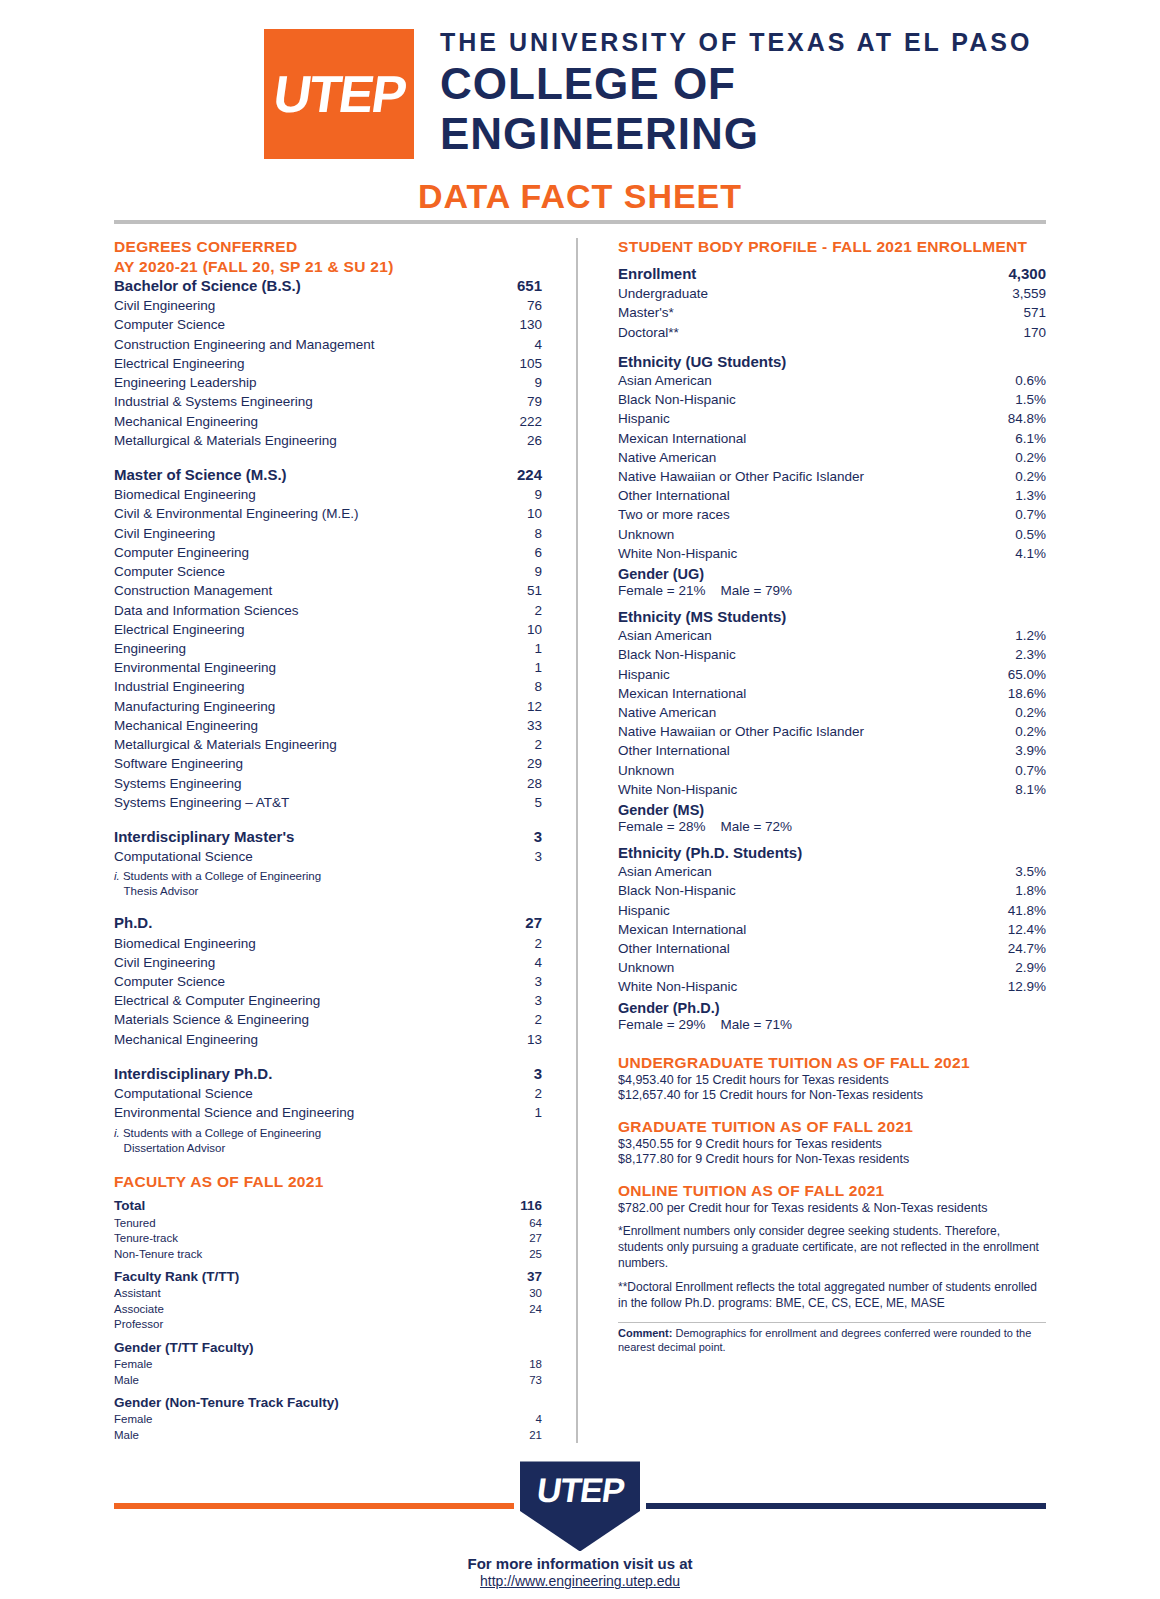UTEP
THE UNIVERSITY OF TEXAS AT EL PASO
COLLEGE OF ENGINEERING
DATA FACT SHEET
DEGREES CONFERRED
AY 2020-21 (Fall 20, SP 21 & SU 21)
| Bachelor of Science (B.S.) | 651 |
| Civil Engineering | 76 |
| Computer Science | 130 |
| Construction Engineering and Management | 4 |
| Electrical Engineering | 105 |
| Engineering Leadership | 9 |
| Industrial & Systems Engineering | 79 |
| Mechanical Engineering | 222 |
| Metallurgical & Materials Engineering | 26 |
| Master of Science (M.S.) | 224 |
| Biomedical Engineering | 9 |
| Civil & Environmental Engineering (M.E.) | 10 |
| Civil Engineering | 8 |
| Computer Engineering | 6 |
| Computer Science | 9 |
| Construction Management | 51 |
| Data and Information Sciences | 2 |
| Electrical Engineering | 10 |
| Engineering | 1 |
| Environmental Engineering | 1 |
| Industrial Engineering | 8 |
| Manufacturing Engineering | 12 |
| Mechanical Engineering | 33 |
| Metallurgical & Materials Engineering | 2 |
| Software Engineering | 29 |
| Systems Engineering | 28 |
| Systems Engineering – AT&T | 5 |
| Interdisciplinary Master's | 3 |
| Computational Science | 3 |
i. Students with a College of Engineering
Thesis Advisor
| Ph.D. | 27 |
| Biomedical Engineering | 2 |
| Civil Engineering | 4 |
| Computer Science | 3 |
| Electrical & Computer Engineering | 3 |
| Materials Science & Engineering | 2 |
| Mechanical Engineering | 13 |
| Interdisciplinary Ph.D. | 3 |
| Computational Science | 2 |
| Environmental Science and Engineering | 1 |
i. Students with a College of Engineering
Dissertation Advisor
FACULTY AS OF FALL 2021
| Total | 116 |
| Tenured | 64 |
| Tenure-track | 27 |
| Non-Tenure track | 25 |
| Faculty Rank (T/TT) | 37 |
| Assistant | 30 |
| Associate | 24 |
| Professor | |
| Gender (T/TT Faculty) | |
| Female | 18 |
| Male | 73 |
| Gender (Non-Tenure Track Faculty) | |
| Female | 4 |
| Male | 21 |
STUDENT BODY PROFILE - FALL 2021 ENROLLMENT
| Enrollment | 4,300 |
| Undergraduate | 3,559 |
| Master's* | 571 |
| Doctoral** | 170 |
Ethnicity (UG Students)
| Asian American | 0.6% |
| Black Non-Hispanic | 1.5% |
| Hispanic | 84.8% |
| Mexican International | 6.1% |
| Native American | 0.2% |
| Native Hawaiian or Other Pacific Islander | 0.2% |
| Other International | 1.3% |
| Two or more races | 0.7% |
| Unknown | 0.5% |
| White Non-Hispanic | 4.1% |
Gender (UG) Female = 21% Male = 79%
Ethnicity (MS Students)
| Asian American | 1.2% |
| Black Non-Hispanic | 2.3% |
| Hispanic | 65.0% |
| Mexican International | 18.6% |
| Native American | 0.2% |
| Native Hawaiian or Other Pacific Islander | 0.2% |
| Other International | 3.9% |
| Unknown | 0.7% |
| White Non-Hispanic | 8.1% |
Gender (MS) Female = 28% Male = 72%
Ethnicity (Ph.D. Students)
| Asian American | 3.5% |
| Black Non-Hispanic | 1.8% |
| Hispanic | 41.8% |
| Mexican International | 12.4% |
| Other International | 24.7% |
| Unknown | 2.9% |
| White Non-Hispanic | 12.9% |
Gender (Ph.D.) Female = 29% Male = 71%
UNDERGRADUATE TUITION AS OF FALL 2021
$4,953.40 for 15 Credit hours for Texas residents
$12,657.40 for 15 Credit hours for Non-Texas residents
GRADUATE TUITION AS OF FALL 2021
$3,450.55 for 9 Credit hours for Texas residents
$8,177.80 for 9 Credit hours for Non-Texas residents
ONLINE TUITION AS OF FALL 2021
$782.00 per Credit hour for Texas residents & Non-Texas residents
*Enrollment numbers only consider degree seeking students. Therefore, students only pursuing a graduate certificate, are not reflected in the enrollment numbers.
**Doctoral Enrollment reflects the total aggregated number of students enrolled in the follow Ph.D. programs: BME, CE, CS, ECE, ME, MASE
Comment: Demographics for enrollment and degrees conferred were rounded to the nearest decimal point.
UTEP
For more information visit us at
http://www.engineering.utep.edu